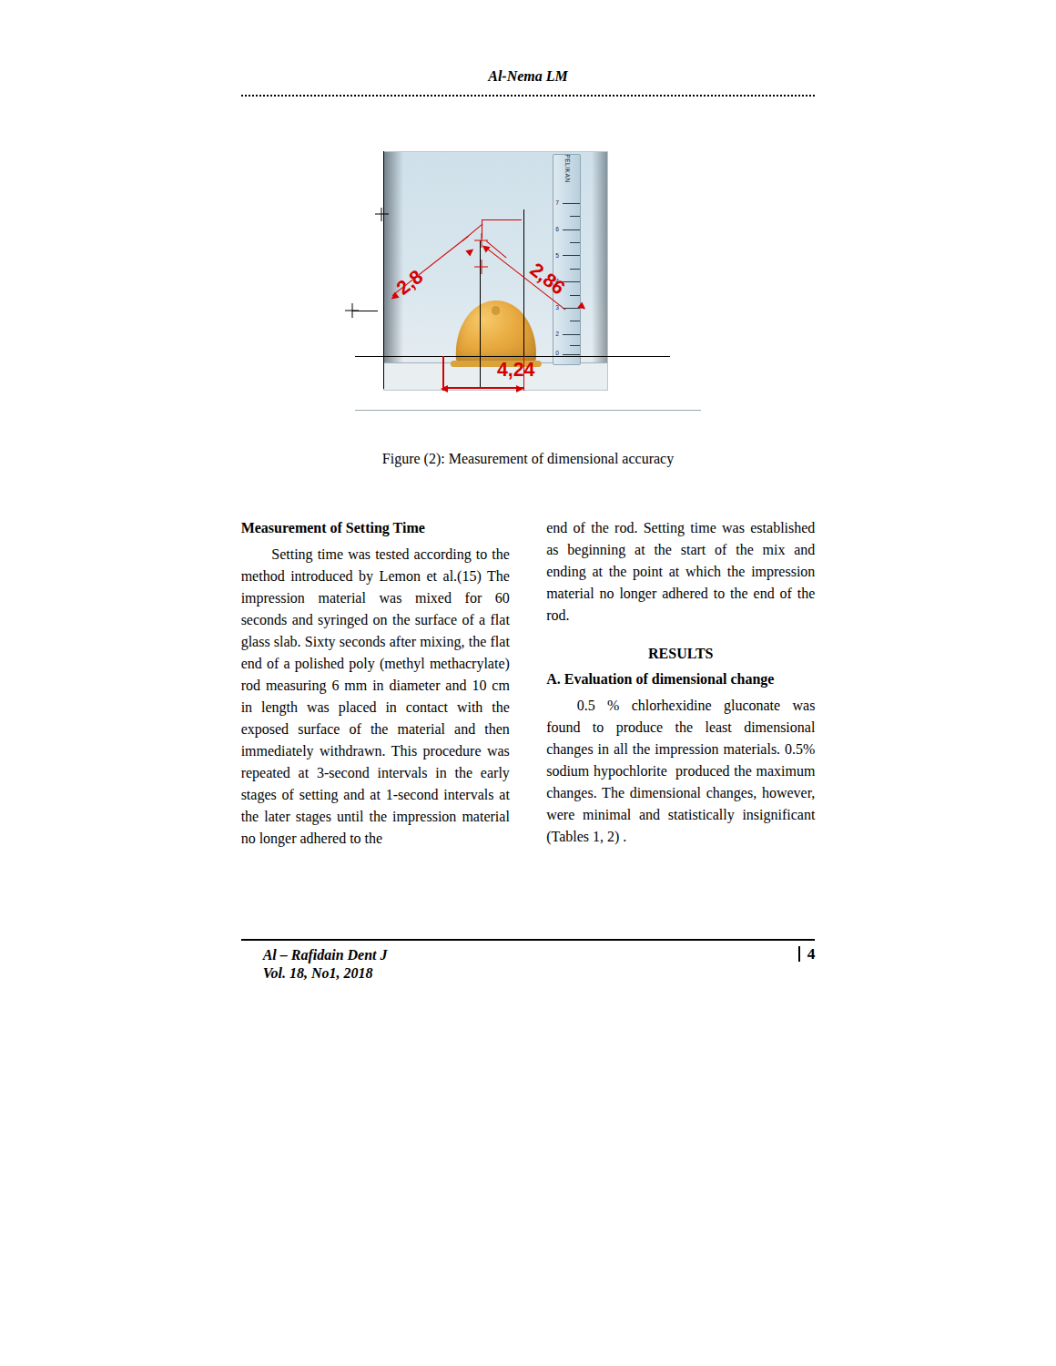Al-Nema LM
PELIKAN
7
6
5
4
3
2
0
2,8
2,86
4,24
Figure (2): Measurement of dimensional accuracy
Measurement of Setting Time
Setting time was tested according to the method introduced by Lemon et al.(15) The impression material was mixed for 60 seconds and syringed on the surface of a flat glass slab. Sixty seconds after mixing, the flat end of a polished poly (methyl methacrylate) rod measuring 6 mm in diameter and 10 cm in length was placed in contact with the exposed surface of the material and then immediately withdrawn. This procedure was repeated at 3-second intervals in the early stages of setting and at 1-second intervals at the later stages until the impression material no longer adhered to the
end of the rod. Setting time was established as beginning at the start of the mix and ending at the point at which the impression material no longer adhered to the end of the rod.
RESULTS
A. Evaluation of dimensional change
0.5 % chlorhexidine gluconate was found to produce the least dimensional changes in all the impression materials. 0.5% sodium hypochlorite produced the maximum changes. The dimensional changes, however, were minimal and statistically insignificant (Tables 1, 2) .
Al – Rafidain Dent J
Vol. 18, No1, 2018
4